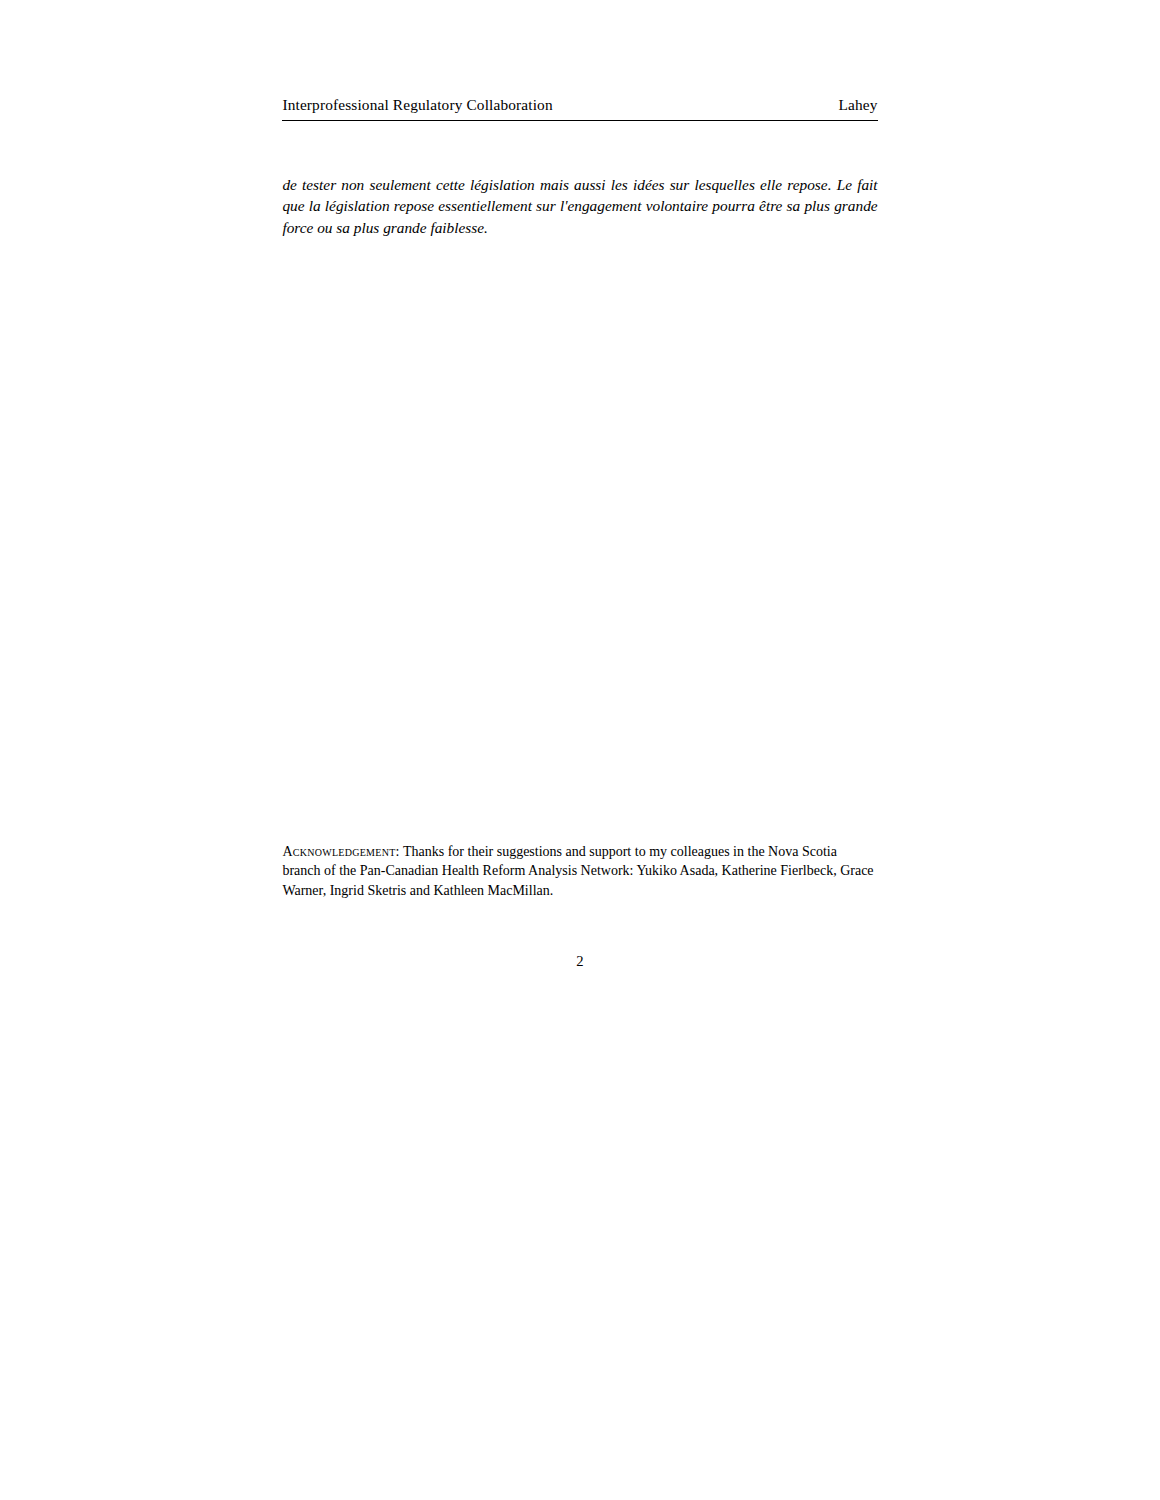Interprofessional Regulatory Collaboration Lahey
de tester non seulement cette législation mais aussi les idées sur lesquelles elle repose. Le fait que la législation repose essentiellement sur l'engagement volontaire pourra être sa plus grande force ou sa plus grande faiblesse.
Acknowledgement: Thanks for their suggestions and support to my colleagues in the Nova Scotia branch of the Pan-Canadian Health Reform Analysis Network: Yukiko Asada, Katherine Fierlbeck, Grace Warner, Ingrid Sketris and Kathleen MacMillan.
2